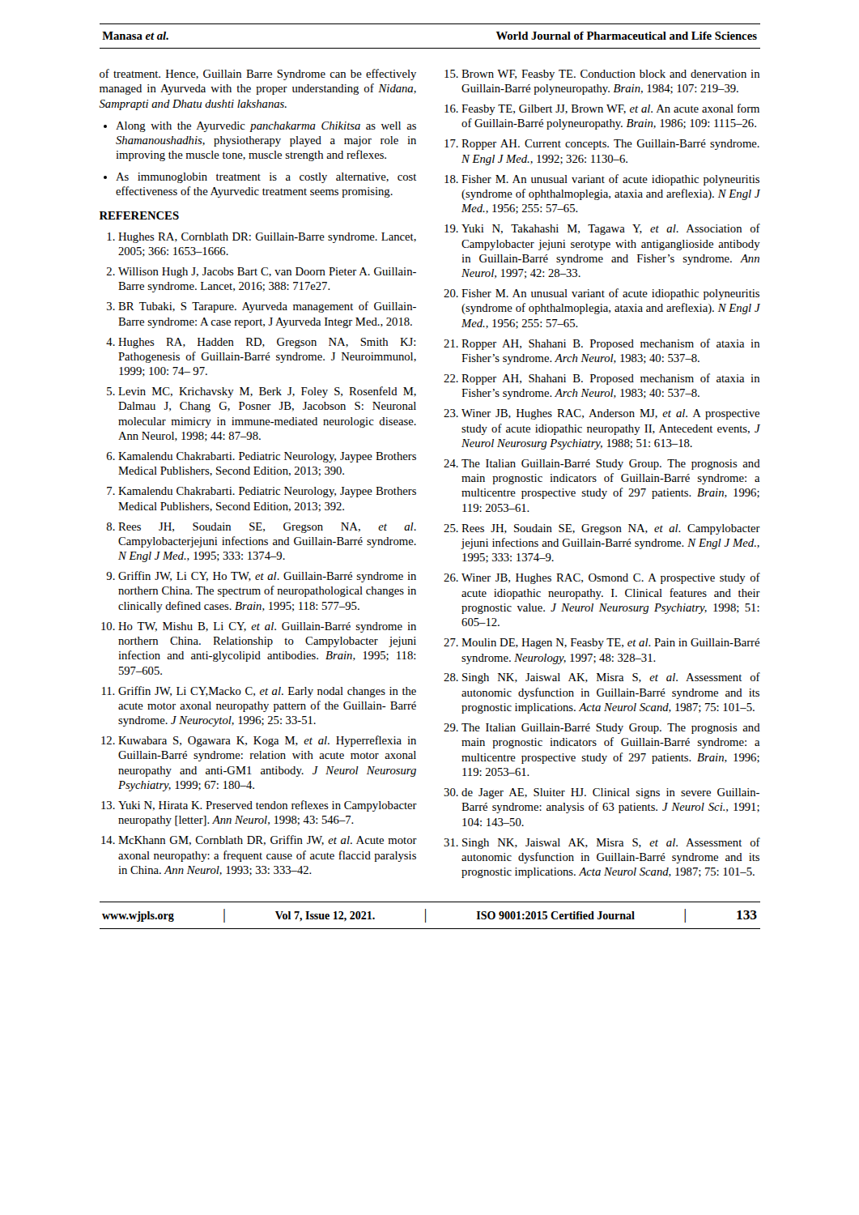Manasa et al.
World Journal of Pharmaceutical and Life Sciences
of treatment. Hence, Guillain Barre Syndrome can be effectively managed in Ayurveda with the proper understanding of Nidana, Samprapti and Dhatu dushti lakshanas.
Along with the Ayurvedic panchakarma Chikitsa as well as Shamanoushadhis, physiotherapy played a major role in improving the muscle tone, muscle strength and reflexes.
As immunoglobin treatment is a costly alternative, cost effectiveness of the Ayurvedic treatment seems promising.
REFERENCES
Hughes RA, Cornblath DR: Guillain-Barre syndrome. Lancet, 2005; 366: 1653–1666.
Willison Hugh J, Jacobs Bart C, van Doorn Pieter A. Guillain-Barre syndrome. Lancet, 2016; 388: 717e27.
BR Tubaki, S Tarapure. Ayurveda management of Guillain-Barre syndrome: A case report, J Ayurveda Integr Med., 2018.
Hughes RA, Hadden RD, Gregson NA, Smith KJ: Pathogenesis of Guillain-Barré syndrome. J Neuroimmunol, 1999; 100: 74– 97.
Levin MC, Krichavsky M, Berk J, Foley S, Rosenfeld M, Dalmau J, Chang G, Posner JB, Jacobson S: Neuronal molecular mimicry in immune-mediated neurologic disease. Ann Neurol, 1998; 44: 87–98.
Kamalendu Chakrabarti. Pediatric Neurology, Jaypee Brothers Medical Publishers, Second Edition, 2013; 390.
Kamalendu Chakrabarti. Pediatric Neurology, Jaypee Brothers Medical Publishers, Second Edition, 2013; 392.
Rees JH, Soudain SE, Gregson NA, et al. Campylobacterjejuni infections and Guillain-Barré syndrome. N Engl J Med., 1995; 333: 1374–9.
Griffin JW, Li CY, Ho TW, et al. Guillain-Barré syndrome in northern China. The spectrum of neuropathological changes in clinically defined cases. Brain, 1995; 118: 577–95.
Ho TW, Mishu B, Li CY, et al. Guillain-Barré syndrome in northern China. Relationship to Campylobacter jejuni infection and anti-glycolipid antibodies. Brain, 1995; 118: 597–605.
Griffin JW, Li CY,Macko C, et al. Early nodal changes in the acute motor axonal neuropathy pattern of the Guillain- Barré syndrome. J Neurocytol, 1996; 25: 33-51.
Kuwabara S, Ogawara K, Koga M, et al. Hyperreflexia in Guillain-Barré syndrome: relation with acute motor axonal neuropathy and anti-GM1 antibody. J Neurol Neurosurg Psychiatry, 1999; 67: 180–4.
Yuki N, Hirata K. Preserved tendon reflexes in Campylobacter neuropathy [letter]. Ann Neurol, 1998; 43: 546–7.
McKhann GM, Cornblath DR, Griffin JW, et al. Acute motor axonal neuropathy: a frequent cause of acute flaccid paralysis in China. Ann Neurol, 1993; 33: 333–42.
Brown WF, Feasby TE. Conduction block and denervation in Guillain-Barré polyneuropathy. Brain, 1984; 107: 219–39.
Feasby TE, Gilbert JJ, Brown WF, et al. An acute axonal form of Guillain-Barré polyneuropathy. Brain, 1986; 109: 1115–26.
Ropper AH. Current concepts. The Guillain-Barré syndrome. N Engl J Med., 1992; 326: 1130–6.
Fisher M. An unusual variant of acute idiopathic polyneuritis (syndrome of ophthalmoplegia, ataxia and areflexia). N Engl J Med., 1956; 255: 57–65.
Yuki N, Takahashi M, Tagawa Y, et al. Association of Campylobacter jejuni serotype with antiganglioside antibody in Guillain-Barré syndrome and Fisher’s syndrome. Ann Neurol, 1997; 42: 28–33.
Fisher M. An unusual variant of acute idiopathic polyneuritis (syndrome of ophthalmoplegia, ataxia and areflexia). N Engl J Med., 1956; 255: 57–65.
Ropper AH, Shahani B. Proposed mechanism of ataxia in Fisher’s syndrome. Arch Neurol, 1983; 40: 537–8.
Ropper AH, Shahani B. Proposed mechanism of ataxia in Fisher’s syndrome. Arch Neurol, 1983; 40: 537–8.
Winer JB, Hughes RAC, Anderson MJ, et al. A prospective study of acute idiopathic neuropathy II, Antecedent events, J Neurol Neurosurg Psychiatry, 1988; 51: 613–18.
The Italian Guillain-Barré Study Group. The prognosis and main prognostic indicators of Guillain-Barré syndrome: a multicentre prospective study of 297 patients. Brain, 1996; 119: 2053–61.
Rees JH, Soudain SE, Gregson NA, et al. Campylobacter jejuni infections and Guillain-Barré syndrome. N Engl J Med., 1995; 333: 1374–9.
Winer JB, Hughes RAC, Osmond C. A prospective study of acute idiopathic neuropathy. I. Clinical features and their prognostic value. J Neurol Neurosurg Psychiatry, 1998; 51: 605–12.
Moulin DE, Hagen N, Feasby TE, et al. Pain in Guillain-Barré syndrome. Neurology, 1997; 48: 328–31.
Singh NK, Jaiswal AK, Misra S, et al. Assessment of autonomic dysfunction in Guillain-Barré syndrome and its prognostic implications. Acta Neurol Scand, 1987; 75: 101–5.
The Italian Guillain-Barré Study Group. The prognosis and main prognostic indicators of Guillain-Barré syndrome: a multicentre prospective study of 297 patients. Brain, 1996; 119: 2053–61.
de Jager AE, Sluiter HJ. Clinical signs in severe Guillain- Barré syndrome: analysis of 63 patients. J Neurol Sci., 1991; 104: 143–50.
Singh NK, Jaiswal AK, Misra S, et al. Assessment of autonomic dysfunction in Guillain-Barré syndrome and its prognostic implications. Acta Neurol Scand, 1987; 75: 101–5.
www.wjpls.org
│
Vol 7, Issue 12, 2021.
│
ISO 9001:2015 Certified Journal
│
133